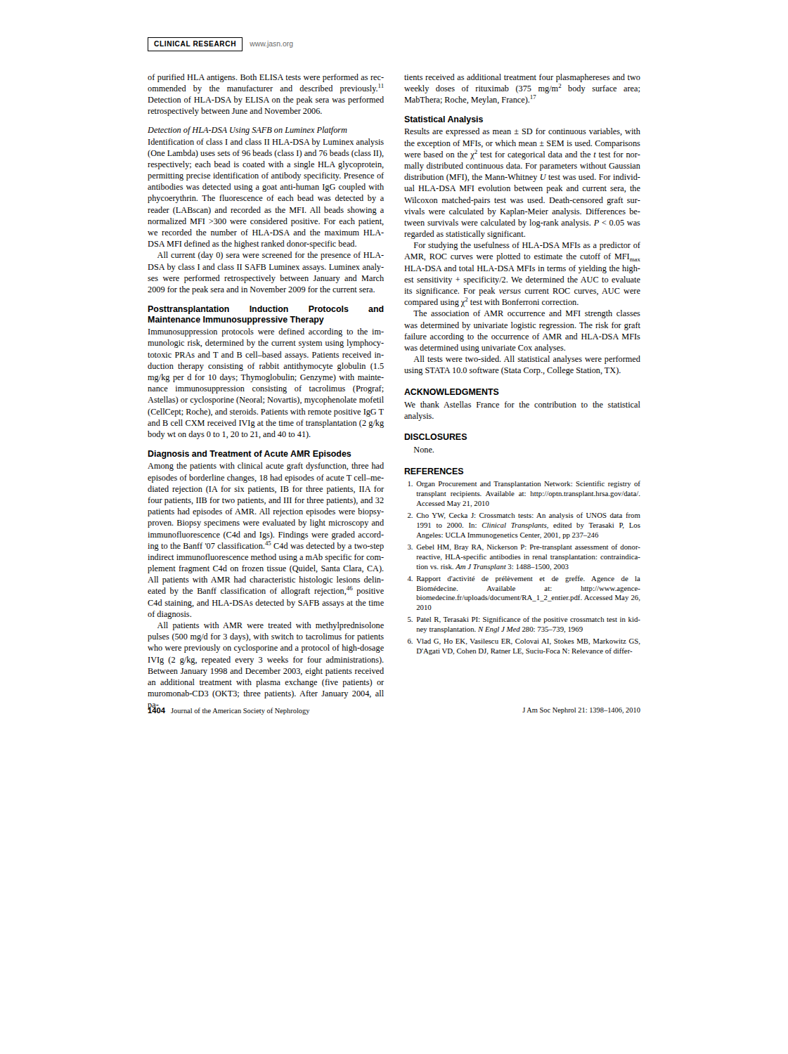CLINICAL RESEARCH
www.jasn.org
of purified HLA antigens. Both ELISA tests were performed as recommended by the manufacturer and described previously.11 Detection of HLA-DSA by ELISA on the peak sera was performed retrospectively between June and November 2006.
Detection of HLA-DSA Using SAFB on Luminex Platform
Identification of class I and class II HLA-DSA by Luminex analysis (One Lambda) uses sets of 96 beads (class I) and 76 beads (class II), respectively; each bead is coated with a single HLA glycoprotein, permitting precise identification of antibody specificity. Presence of antibodies was detected using a goat anti-human IgG coupled with phycoerythrin. The fluorescence of each bead was detected by a reader (LABscan) and recorded as the MFI. All beads showing a normalized MFI >300 were considered positive. For each patient, we recorded the number of HLA-DSA and the maximum HLA-DSA MFI defined as the highest ranked donor-specific bead.
All current (day 0) sera were screened for the presence of HLA-DSA by class I and class II SAFB Luminex assays. Luminex analyses were performed retrospectively between January and March 2009 for the peak sera and in November 2009 for the current sera.
Posttransplantation Induction Protocols and Maintenance Immunosuppressive Therapy
Immunosuppression protocols were defined according to the immunologic risk, determined by the current system using lymphocytotoxic PRAs and T and B cell–based assays. Patients received induction therapy consisting of rabbit antithymocyte globulin (1.5 mg/kg per d for 10 days; Thymoglobulin; Genzyme) with maintenance immunosuppression consisting of tacrolimus (Prograf; Astellas) or cyclosporine (Neoral; Novartis), mycophenolate mofetil (CellCept; Roche), and steroids. Patients with remote positive IgG T and B cell CXM received IVIg at the time of transplantation (2 g/kg body wt on days 0 to 1, 20 to 21, and 40 to 41).
Diagnosis and Treatment of Acute AMR Episodes
Among the patients with clinical acute graft dysfunction, three had episodes of borderline changes, 18 had episodes of acute T cell–mediated rejection (IA for six patients, IB for three patients, IIA for four patients, IIB for two patients, and III for three patients), and 32 patients had episodes of AMR. All rejection episodes were biopsy-proven. Biopsy specimens were evaluated by light microscopy and immunofluorescence (C4d and Igs). Findings were graded according to the Banff '07 classification.45 C4d was detected by a two-step indirect immunofluorescence method using a mAb specific for complement fragment C4d on frozen tissue (Quidel, Santa Clara, CA). All patients with AMR had characteristic histologic lesions delineated by the Banff classification of allograft rejection,46 positive C4d staining, and HLA-DSAs detected by SAFB assays at the time of diagnosis.
All patients with AMR were treated with methylprednisolone pulses (500 mg/d for 3 days), with switch to tacrolimus for patients who were previously on cyclosporine and a protocol of high-dosage IVIg (2 g/kg, repeated every 3 weeks for four administrations). Between January 1998 and December 2003, eight patients received an additional treatment with plasma exchange (five patients) or muromonab-CD3 (OKT3; three patients). After January 2004, all pa-
tients received as additional treatment four plasmaphereses and two weekly doses of rituximab (375 mg/m2 body surface area; MabThera; Roche, Meylan, France).17
Statistical Analysis
Results are expressed as mean ± SD for continuous variables, with the exception of MFIs, or which mean ± SEM is used. Comparisons were based on the χ2 test for categorical data and the t test for normally distributed continuous data. For parameters without Gaussian distribution (MFI), the Mann-Whitney U test was used. For individual HLA-DSA MFI evolution between peak and current sera, the Wilcoxon matched-pairs test was used. Death-censored graft survivals were calculated by Kaplan-Meier analysis. Differences between survivals were calculated by log-rank analysis. P < 0.05 was regarded as statistically significant.
For studying the usefulness of HLA-DSA MFIs as a predictor of AMR, ROC curves were plotted to estimate the cutoff of MFImax HLA-DSA and total HLA-DSA MFIs in terms of yielding the highest sensitivity + specificity/2. We determined the AUC to evaluate its significance. For peak versus current ROC curves, AUC were compared using χ2 test with Bonferroni correction.
The association of AMR occurrence and MFI strength classes was determined by univariate logistic regression. The risk for graft failure according to the occurrence of AMR and HLA-DSA MFIs was determined using univariate Cox analyses.
All tests were two-sided. All statistical analyses were performed using STATA 10.0 software (Stata Corp., College Station, TX).
ACKNOWLEDGMENTS
We thank Astellas France for the contribution to the statistical analysis.
DISCLOSURES
None.
REFERENCES
Organ Procurement and Transplantation Network: Scientific registry of transplant recipients. Available at: http://optn.transplant.hrsa.gov/data/. Accessed May 21, 2010
Cho YW, Cecka J: Crossmatch tests: An analysis of UNOS data from 1991 to 2000. In: Clinical Transplants, edited by Terasaki P, Los Angeles: UCLA Immunogenetics Center, 2001, pp 237–246
Gebel HM, Bray RA, Nickerson P: Pre-transplant assessment of donor-reactive, HLA-specific antibodies in renal transplantation: contraindication vs. risk. Am J Transplant 3: 1488–1500, 2003
Rapport d'activité de prélèvement et de greffe. Agence de la Biomédecine. Available at: http://www.agence-biomedecine.fr/uploads/document/RA_1_2_entier.pdf. Accessed May 26, 2010
Patel R, Terasaki PI: Significance of the positive crossmatch test in kidney transplantation. N Engl J Med 280: 735–739, 1969
Vlad G, Ho EK, Vasilescu ER, Colovai AI, Stokes MB, Markowitz GS, D'Agati VD, Cohen DJ, Ratner LE, Suciu-Foca N: Relevance of differ-
1404 Journal of the American Society of Nephrology
J Am Soc Nephrol 21: 1398–1406, 2010